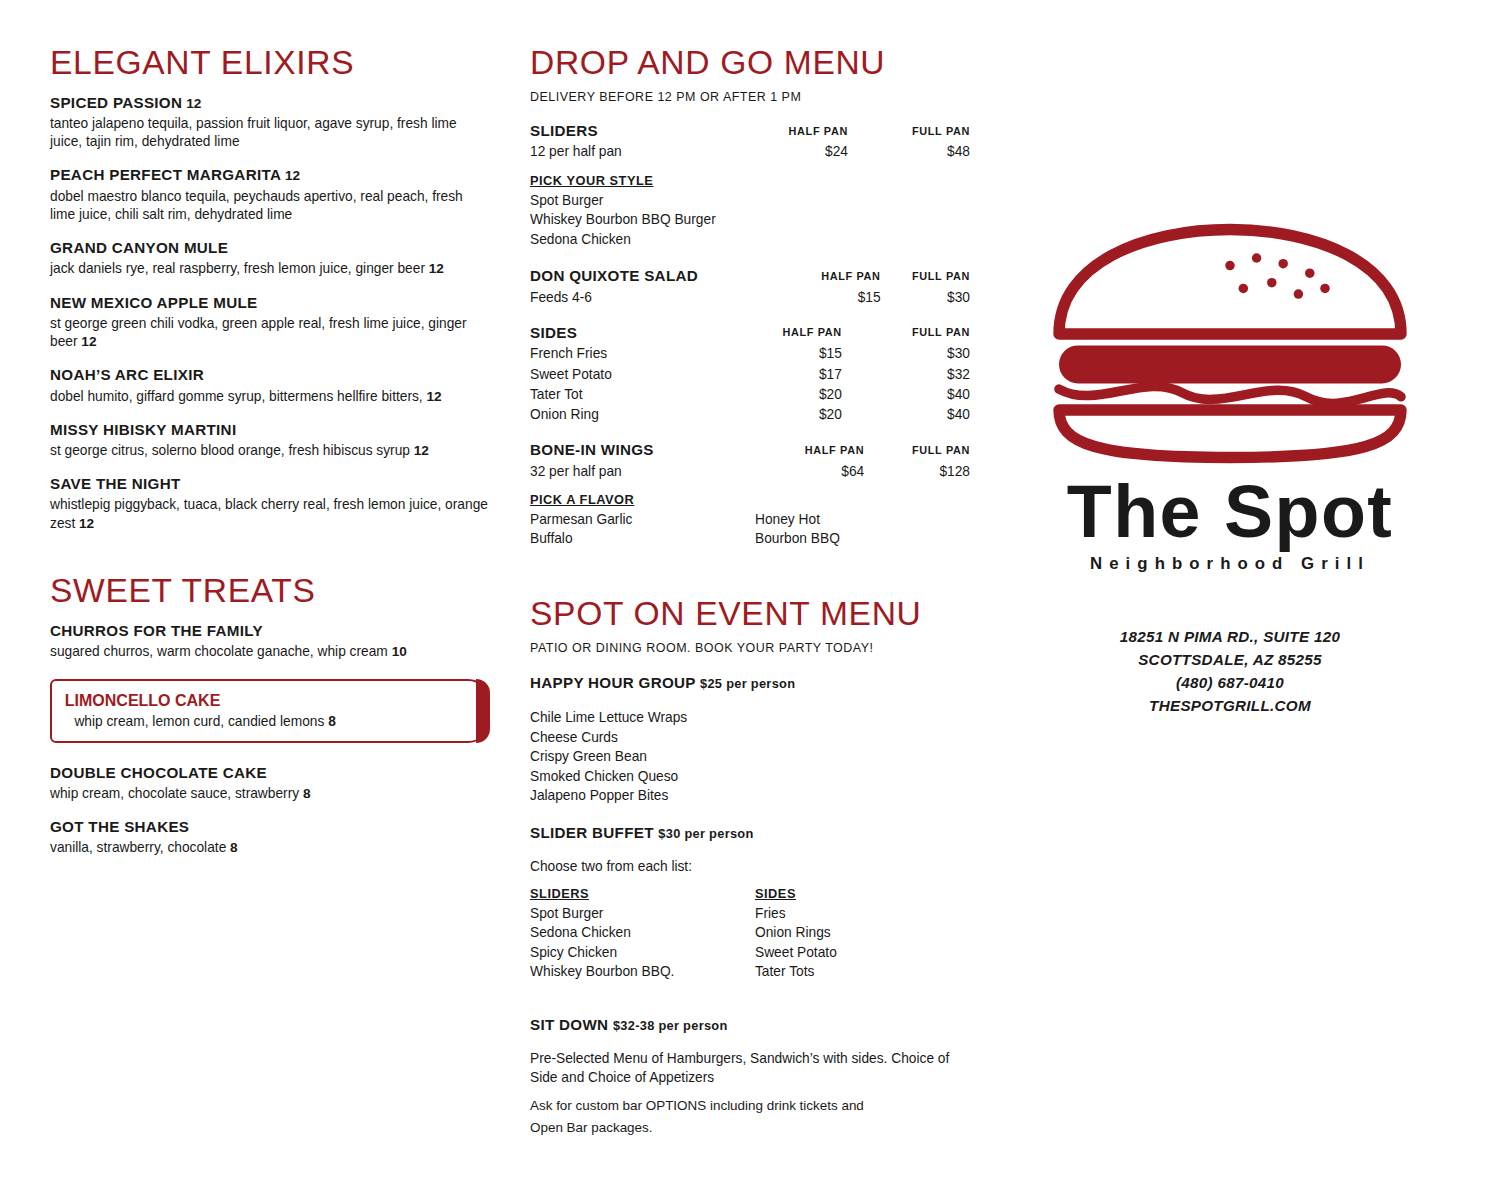Elegant Elixirs
Spiced Passion
12
tanteo jalapeno tequila, passion fruit liquor, agave syrup, fresh lime juice, tajin rim, dehydrated lime
Peach Perfect Margarita
12
dobel maestro blanco tequila, peychauds apertivo, real peach, fresh lime juice, chili salt rim, dehydrated lime
Grand Canyon Mule
jack daniels rye, real raspberry, fresh lemon juice, ginger beer 12
New Mexico Apple Mule
st george green chili vodka, green apple real, fresh lime juice, ginger beer 12
Noah’s Arc Elixir
dobel humito, giffard gomme syrup, bittermens hellfire bitters, 12
Missy Hibisky Martini
st george citrus, solerno blood orange, fresh hibiscus syrup 12
Save the Night
whistlepig piggyback, tuaca, black cherry real, fresh lemon juice, orange zest 12
Sweet Treats
Churros for the Family
sugared churros, warm chocolate ganache, whip cream 10
Limoncello Cake
whip cream, lemon curd, candied lemons 8
Double Chocolate Cake
whip cream, chocolate sauce, strawberry 8
Got the Shakes
vanilla, strawberry, chocolate 8
Drop and gO Menu
Delivery before 12 PM or after 1 PM
| Sliders | Half Pan | Full Pan |
| --- | --- | --- |
| 12 per half pan | $24 | $48 |
Pick Your Style
Spot Burger
Whiskey Bourbon BBQ Burger
Sedona Chicken
| Don Quixote Salad | Half Pan | Full Pan |
| --- | --- | --- |
| Feeds 4-6 | $15 | $30 |
| Sides | Half Pan | Full Pan |
| --- | --- | --- |
| French Fries | $15 | $30 |
| Sweet Potato | $17 | $32 |
| Tater Tot | $20 | $40 |
| Onion Ring | $20 | $40 |
| Bone-In Wings | Half Pan | Full Pan |
| --- | --- | --- |
| 32 per half pan | $64 | $128 |
Pick a Flavor
Parmesan Garlic
Buffalo
Honey Hot
Bourbon BBQ
Spot On Event Menu
Patio or dining room. Book your party today!
Happy Hour Group $25 per person
Chile Lime Lettuce Wraps
Cheese Curds
Crispy Green Bean
Smoked Chicken Queso
Jalapeno Popper Bites
Slider Buffet $30 per person
Choose two from each list:
Sliders
Spot Burger
Sedona Chicken
Spicy Chicken
Whiskey Bourbon BBQ.
Sides
Fries
Onion Rings
Sweet Potato
Tater Tots
Sit Down $32-38 per person
Pre-Selected Menu of Hamburgers, Sandwich’s with sides. Choice of Side and Choice of Appetizers
Ask for custom bar OPTIONS including drink tickets and
Open Bar packages.
The Spot
Neighborhood Grill
18251 N Pima Rd., Suite 120
Scottsdale, AZ 85255
(480) 687-0410
thespotgrill.com